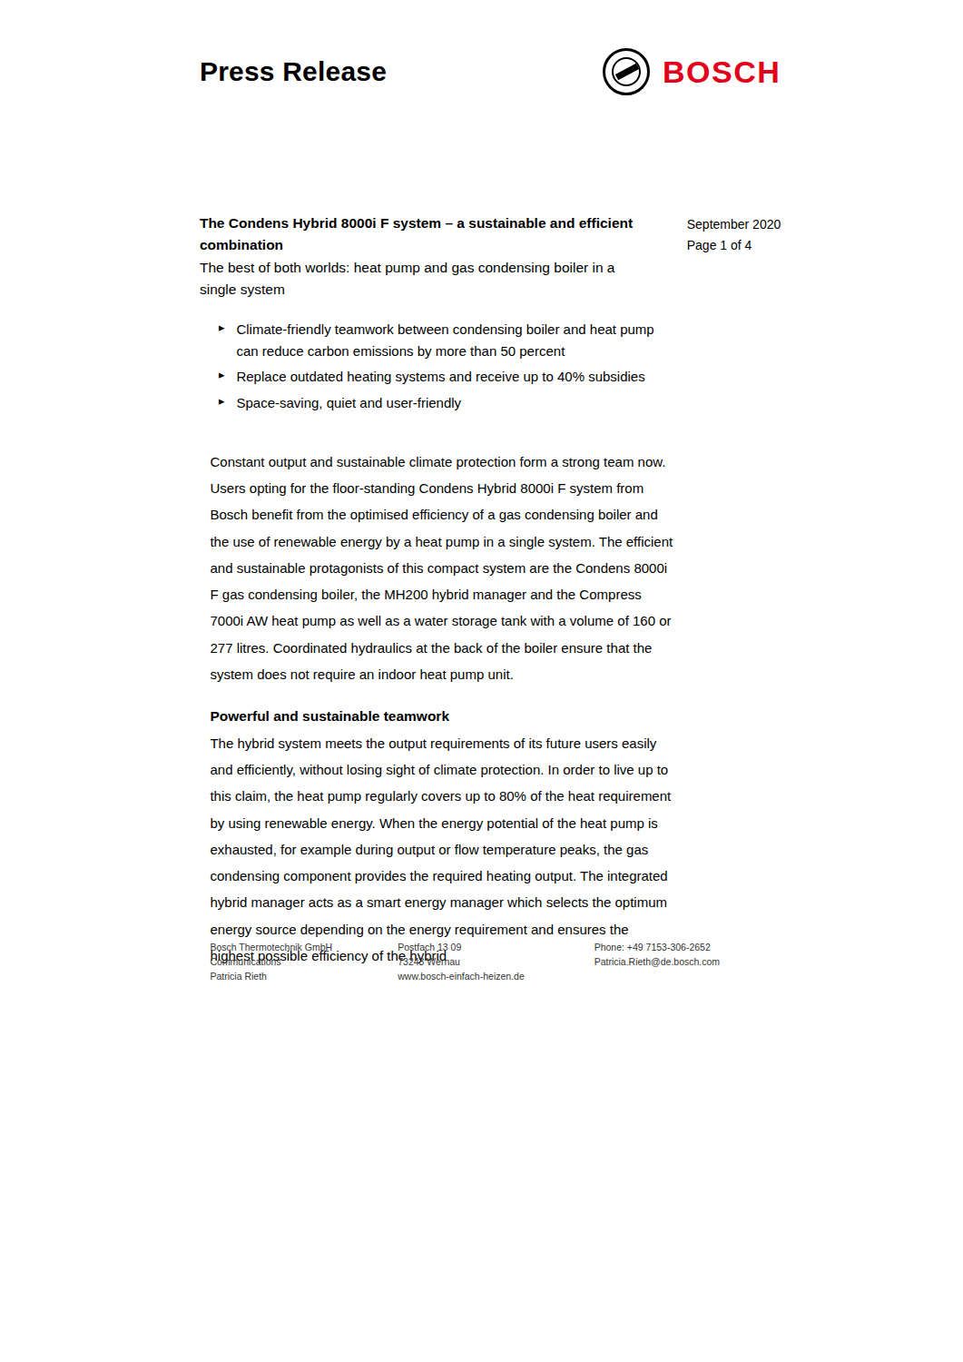Press Release
BOSCH
The Condens Hybrid 8000i F system – a sustainable and efficient combination
The best of both worlds: heat pump and gas condensing boiler in a single system
September 2020
Page 1 of 4
Climate-friendly teamwork between condensing boiler and heat pump can reduce carbon emissions by more than 50 percent
Replace outdated heating systems and receive up to 40% subsidies
Space-saving, quiet and user-friendly
Constant output and sustainable climate protection form a strong team now. Users opting for the floor-standing Condens Hybrid 8000i F system from Bosch benefit from the optimised efficiency of a gas condensing boiler and the use of renewable energy by a heat pump in a single system. The efficient and sustainable protagonists of this compact system are the Condens 8000i F gas condensing boiler, the MH200 hybrid manager and the Compress 7000i AW heat pump as well as a water storage tank with a volume of 160 or 277 litres. Coordinated hydraulics at the back of the boiler ensure that the system does not require an indoor heat pump unit.
Powerful and sustainable teamwork
The hybrid system meets the output requirements of its future users easily and efficiently, without losing sight of climate protection. In order to live up to this claim, the heat pump regularly covers up to 80% of the heat requirement by using renewable energy. When the energy potential of the heat pump is exhausted, for example during output or flow temperature peaks, the gas condensing component provides the required heating output. The integrated hybrid manager acts as a smart energy manager which selects the optimum energy source depending on the energy requirement and ensures the highest possible efficiency of the hybrid
| Bosch Thermotechnik GmbH | Postfach 13 09 | Phone: +49 7153-306-2652 |
| Communications | 73243 Wernau | Patricia.Rieth@de.bosch.com |
| Patricia Rieth | www.bosch-einfach-heizen.de | |